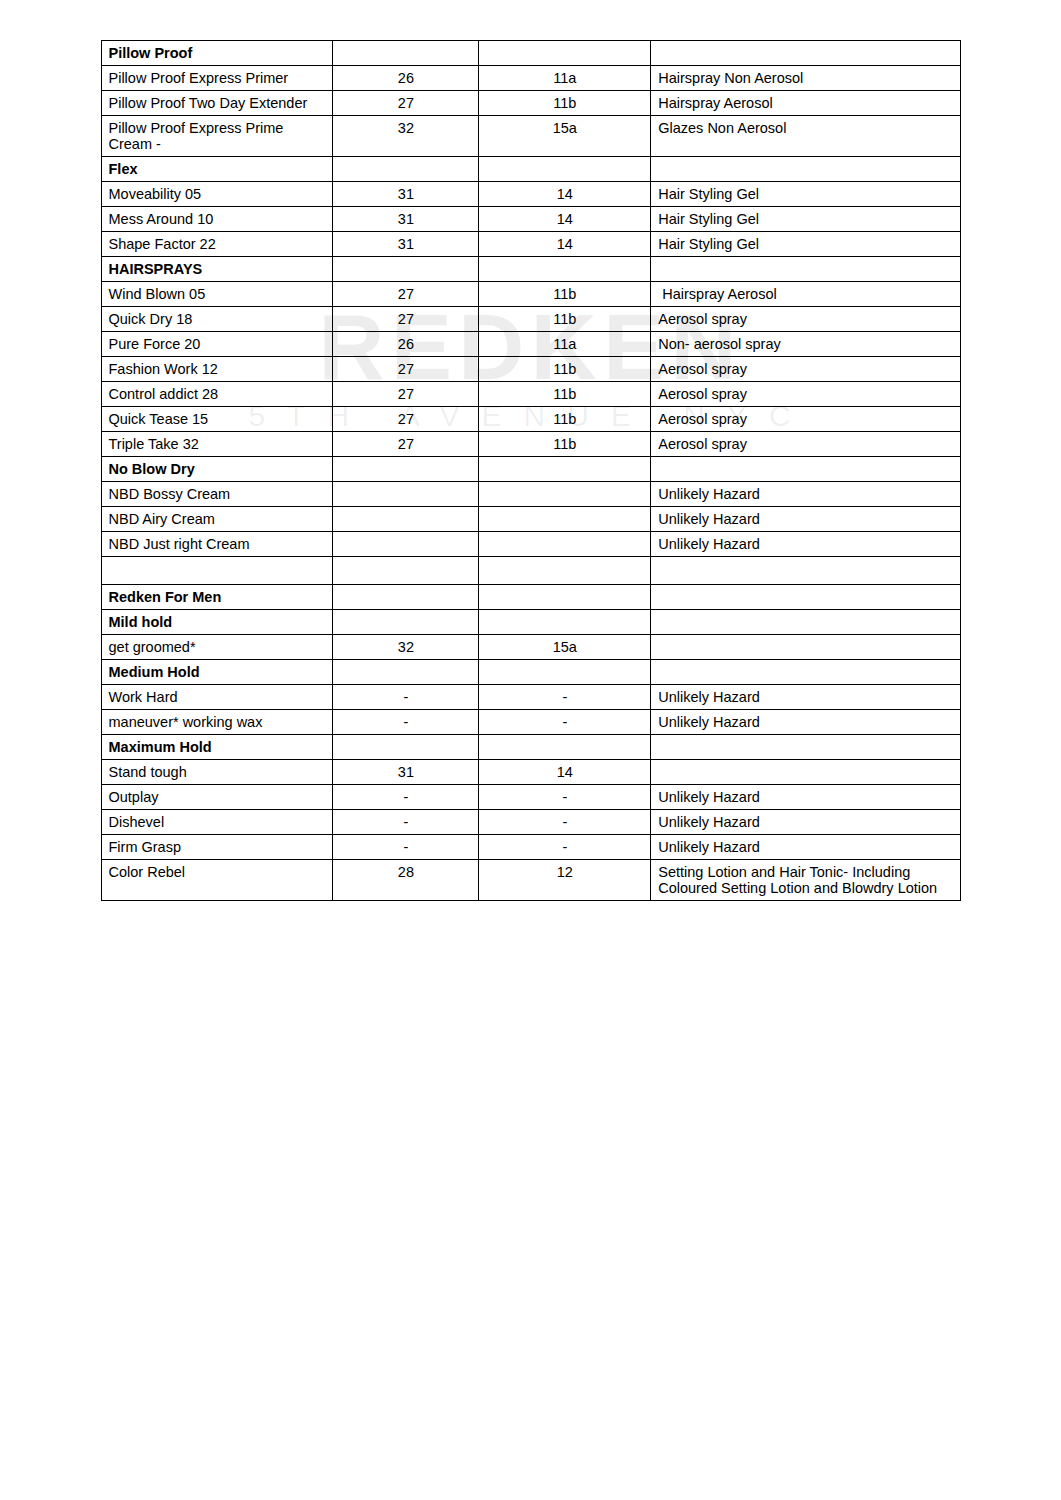REDKEN
5TH AVENUE NYC
| Pillow Proof | | | |
| Pillow Proof Express Primer | 26 | 11a | Hairspray Non Aerosol |
| Pillow Proof Two Day Extender | 27 | 11b | Hairspray Aerosol |
| Pillow Proof Express Prime Cream - | 32 | 15a | Glazes Non Aerosol |
| Flex | | | |
| Moveability 05 | 31 | 14 | Hair Styling Gel |
| Mess Around 10 | 31 | 14 | Hair Styling Gel |
| Shape Factor 22 | 31 | 14 | Hair Styling Gel |
| HAIRSPRAYS | | | |
| Wind Blown 05 | 27 | 11b | Hairspray Aerosol |
| Quick Dry 18 | 27 | 11b | Aerosol spray |
| Pure Force 20 | 26 | 11a | Non- aerosol spray |
| Fashion Work 12 | 27 | 11b | Aerosol spray |
| Control addict 28 | 27 | 11b | Aerosol spray |
| Quick Tease 15 | 27 | 11b | Aerosol spray |
| Triple Take 32 | 27 | 11b | Aerosol spray |
| No Blow Dry | | | |
| NBD Bossy Cream | | | Unlikely Hazard |
| NBD Airy Cream | | | Unlikely Hazard |
| NBD Just right Cream | | | Unlikely Hazard |
| Redken For Men | | | |
| Mild hold | | | |
| get groomed* | 32 | 15a | |
| Medium Hold | | | |
| Work Hard | - | - | Unlikely Hazard |
| maneuver* working wax | - | - | Unlikely Hazard |
| Maximum Hold | | | |
| Stand tough | 31 | 14 | |
| Outplay | - | - | Unlikely Hazard |
| Dishevel | - | - | Unlikely Hazard |
| Firm Grasp | - | - | Unlikely Hazard |
| Color Rebel | 28 | 12 | Setting Lotion and Hair Tonic- Including Coloured Setting Lotion and Blowdry Lotion |